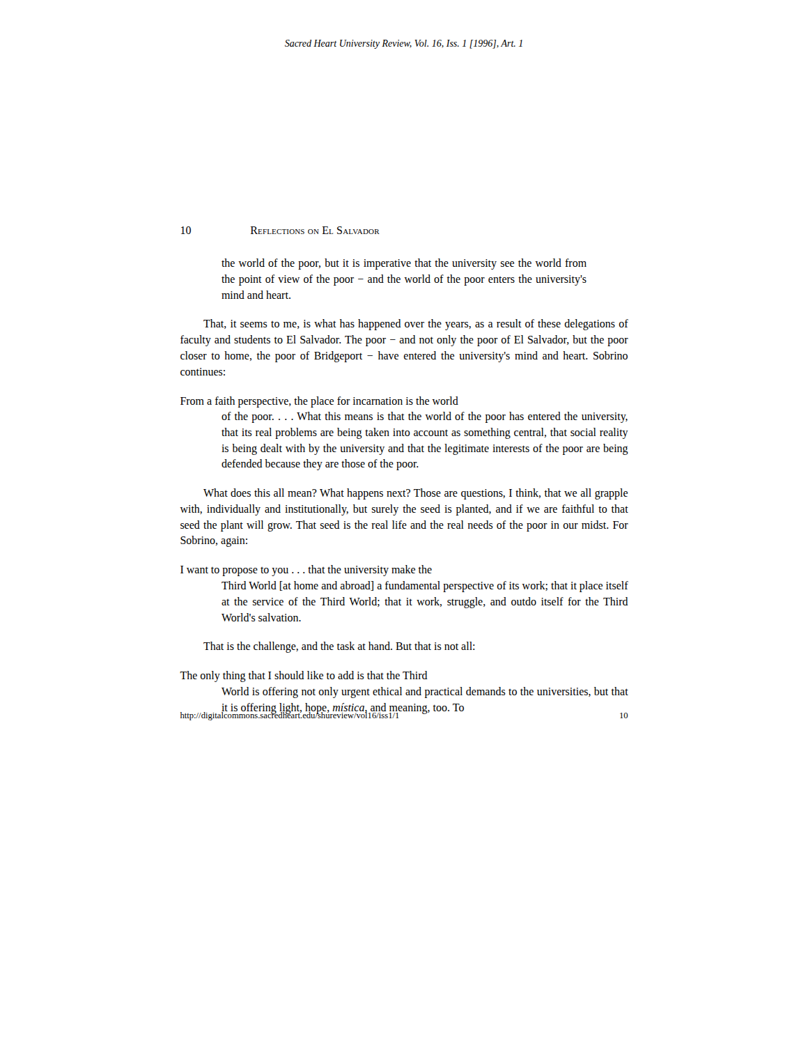Sacred Heart University Review, Vol. 16, Iss. 1 [1996], Art. 1
10
Reflections on El Salvador
the world of the poor, but it is imperative that the university see the world from the point of view of the poor − and the world of the poor enters the university's mind and heart.
That, it seems to me, is what has happened over the years, as a result of these delegations of faculty and students to El Salvador. The poor − and not only the poor of El Salvador, but the poor closer to home, the poor of Bridgeport − have entered the university's mind and heart. Sobrino continues:
From a faith perspective, the place for incarnation is the world of the poor. . . . What this means is that the world of the poor has entered the university, that its real problems are being taken into account as something central, that social reality is being dealt with by the university and that the legitimate interests of the poor are being defended because they are those of the poor.
What does this all mean? What happens next? Those are questions, I think, that we all grapple with, individually and institutionally, but surely the seed is planted, and if we are faithful to that seed the plant will grow. That seed is the real life and the real needs of the poor in our midst. For Sobrino, again:
I want to propose to you . . . that the university make the Third World [at home and abroad] a fundamental perspective of its work; that it place itself at the service of the Third World; that it work, struggle, and outdo itself for the Third World's salvation.
That is the challenge, and the task at hand. But that is not all:
The only thing that I should like to add is that the Third World is offering not only urgent ethical and practical demands to the universities, but that it is offering light, hope, mística, and meaning, too. To
http://digitalcommons.sacredheart.edu/shureview/vol16/iss1/1
10